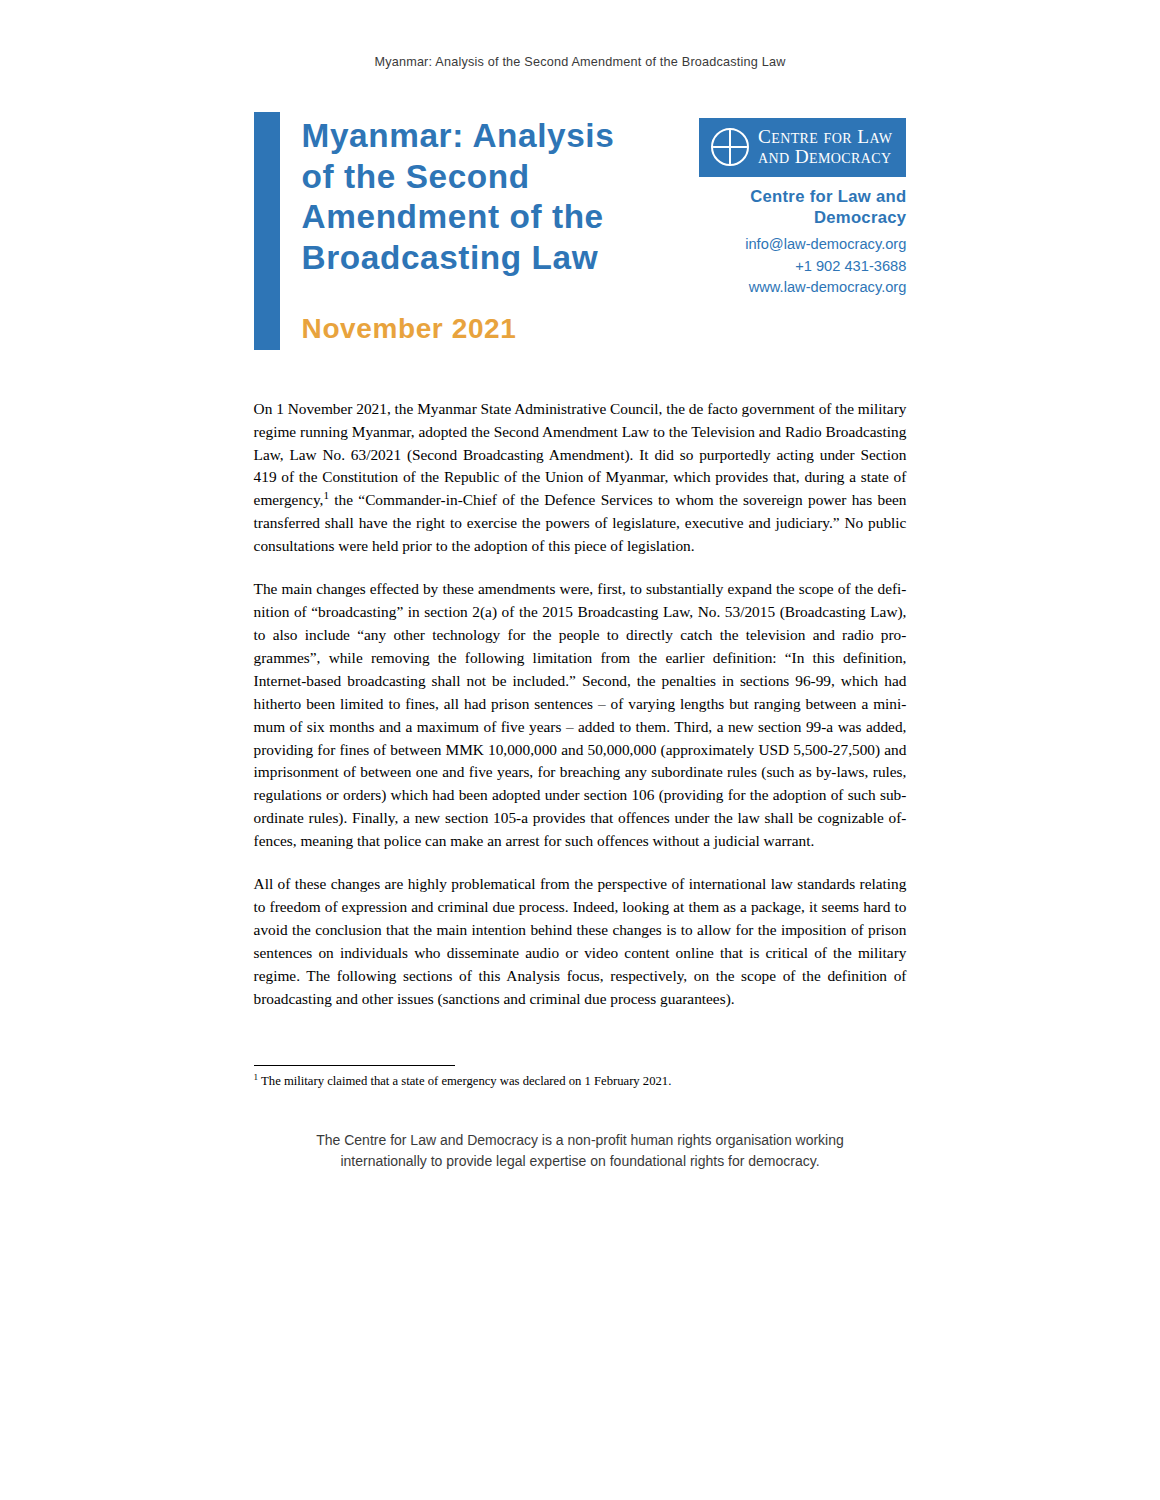Myanmar: Analysis of the Second Amendment of the Broadcasting Law
Myanmar: Analysis of the Second Amendment of the Broadcasting Law
November 2021
Centre for Law and Democracy
Centre for Law and
Democracy
info@law-democracy.org
+1 902 431-3688
www.law-democracy.org
On 1 November 2021, the Myanmar State Administrative Council, the de facto government of the military regime running Myanmar, adopted the Second Amendment Law to the Television and Radio Broadcasting Law, Law No. 63/2021 (Second Broadcasting Amendment). It did so purportedly acting under Section 419 of the Constitution of the Republic of the Union of Myanmar, which provides that, during a state of emergency,1 the “Commander-in-Chief of the Defence Services to whom the sovereign power has been transferred shall have the right to exercise the powers of legislature, executive and judiciary.” No public consultations were held prior to the adoption of this piece of legislation.
The main changes effected by these amendments were, first, to substantially expand the scope of the definition of “broadcasting” in section 2(a) of the 2015 Broadcasting Law, No. 53/2015 (Broadcasting Law), to also include “any other technology for the people to directly catch the television and radio programmes”, while removing the following limitation from the earlier definition: “In this definition, Internet-based broadcasting shall not be included.” Second, the penalties in sections 96-99, which had hitherto been limited to fines, all had prison sentences – of varying lengths but ranging between a minimum of six months and a maximum of five years – added to them. Third, a new section 99-a was added, providing for fines of between MMK 10,000,000 and 50,000,000 (approximately USD 5,500-27,500) and imprisonment of between one and five years, for breaching any subordinate rules (such as by-laws, rules, regulations or orders) which had been adopted under section 106 (providing for the adoption of such subordinate rules). Finally, a new section 105-a provides that offences under the law shall be cognizable offences, meaning that police can make an arrest for such offences without a judicial warrant.
All of these changes are highly problematical from the perspective of international law standards relating to freedom of expression and criminal due process. Indeed, looking at them as a package, it seems hard to avoid the conclusion that the main intention behind these changes is to allow for the imposition of prison sentences on individuals who disseminate audio or video content online that is critical of the military regime. The following sections of this Analysis focus, respectively, on the scope of the definition of broadcasting and other issues (sanctions and criminal due process guarantees).
1 The military claimed that a state of emergency was declared on 1 February 2021.
The Centre for Law and Democracy is a non-profit human rights organisation working
internationally to provide legal expertise on foundational rights for democracy.